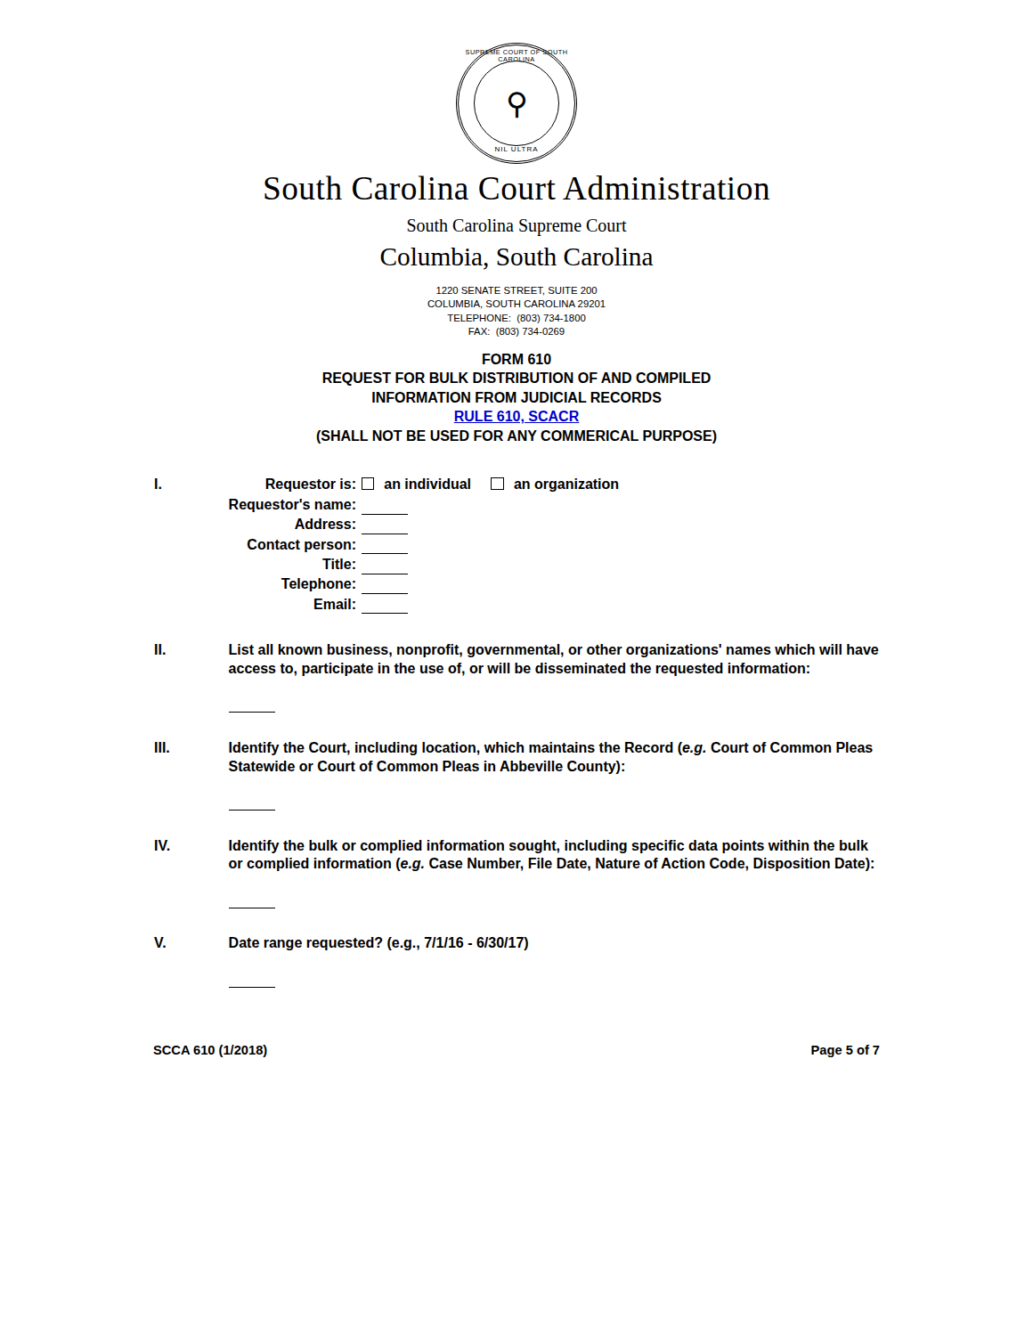SUPREME COURT OF SOUTH CAROLINA
⚲
NIL ULTRA
South Carolina Court Administration
South Carolina Supreme Court
Columbia, South Carolina
1220 SENATE STREET, SUITE 200
COLUMBIA, SOUTH CAROLINA 29201
TELEPHONE: (803) 734-1800
FAX: (803) 734-0269
FORM 610
REQUEST FOR BULK DISTRIBUTION OF AND COMPILED
INFORMATION FROM JUDICIAL RECORDS
RULE 610, SCACR
(SHALL NOT BE USED FOR ANY COMMERICAL PURPOSE)
| I. | / Requestor is: / an individual an organization / / Requestor's name: / / / Address: / / / Contact person: / / / Title: / / / Telephone: / / / Email: / / |
| II. | List all known business, nonprofit, governmental, or other organizations' names which will have access to, participate in the use of, or will be disseminated the requested information: |
| III. | Identify the Court, including location, which maintains the Record ( e.g. Court of Common Pleas Statewide or Court of Common Pleas in Abbeville County): |
| IV. | Identify the bulk or complied information sought, including specific data points within the bulk or complied information ( e.g. Case Number, File Date, Nature of Action Code, Disposition Date): |
| V. | Date range requested? (e.g., 7/1/16 - 6/30/17) |
SCCA 610 (1/2018) Page 5 of 7